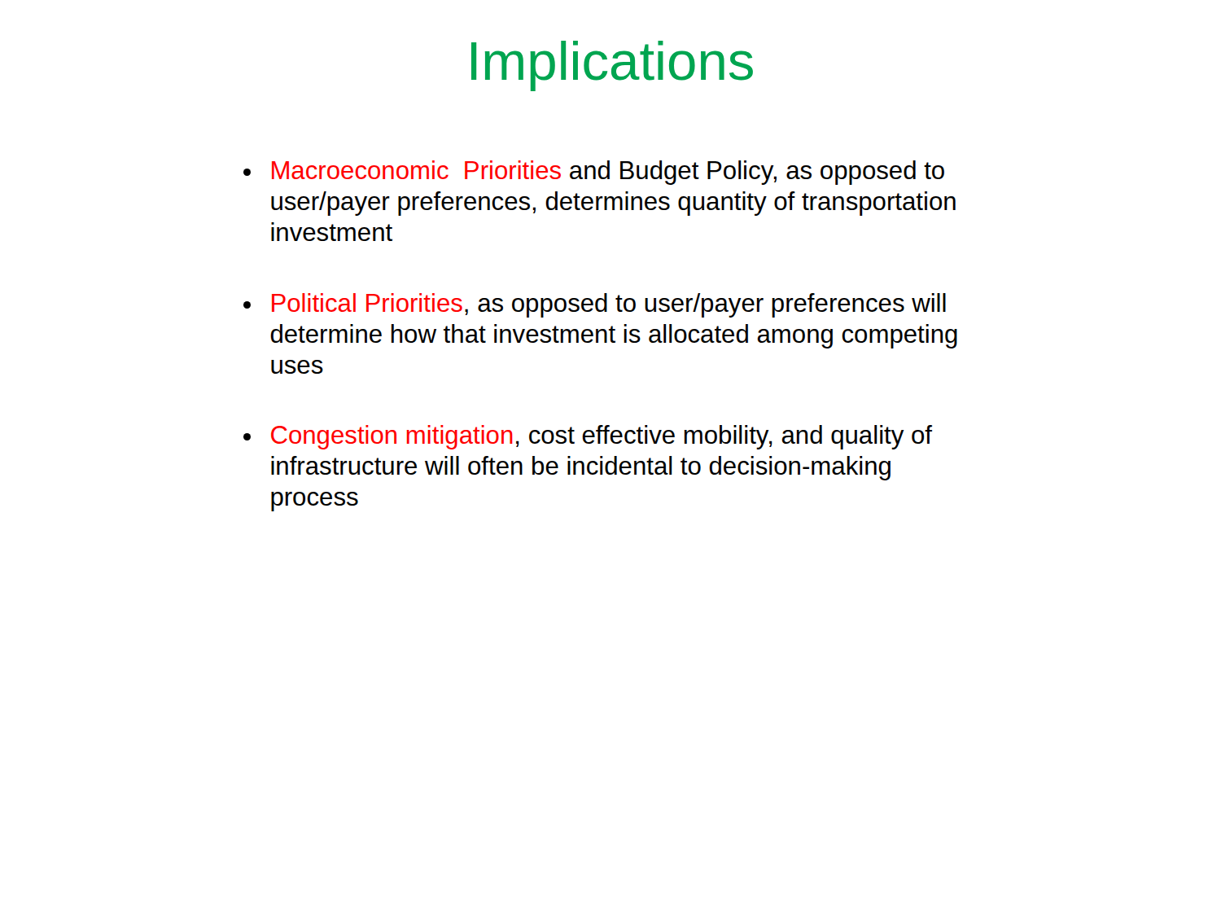Implications
Macroeconomic Priorities and Budget Policy, as opposed to user/payer preferences, determines quantity of transportation investment
Political Priorities, as opposed to user/payer preferences will determine how that investment is allocated among competing uses
Congestion mitigation, cost effective mobility, and quality of infrastructure will often be incidental to decision-making process